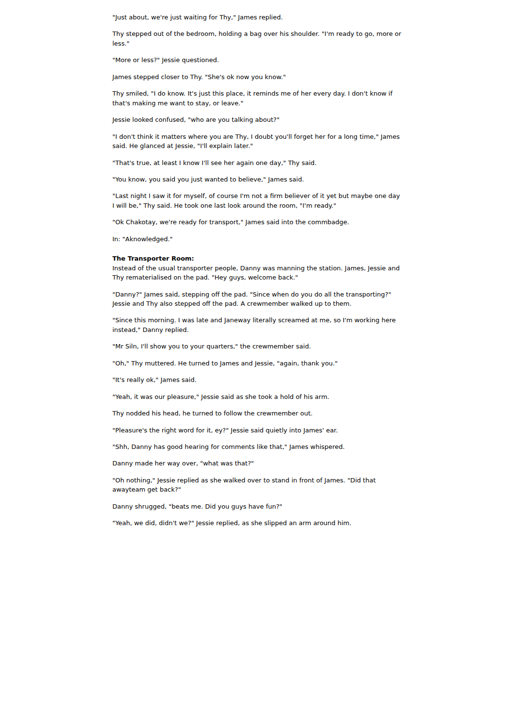"Just about, we're just waiting for Thy," James replied.
Thy stepped out of the bedroom, holding a bag over his shoulder. "I'm ready to go, more or less."
"More or less?" Jessie questioned.
James stepped closer to Thy. "She's ok now you know."
Thy smiled, "I do know. It's just this place, it reminds me of her every day. I don't know if that's making me want to stay, or leave."
Jessie looked confused, "who are you talking about?"
"I don't think it matters where you are Thy, I doubt you'll forget her for a long time," James said. He glanced at Jessie, "I'll explain later."
"That's true, at least I know I'll see her again one day," Thy said.
"You know, you said you just wanted to believe," James said.
"Last night I saw it for myself, of course I'm not a firm believer of it yet but maybe one day I will be," Thy said. He took one last look around the room, "I'm ready."
"Ok Chakotay, we're ready for transport," James said into the commbadge.
In: "Aknowledged."
The Transporter Room:
Instead of the usual transporter people, Danny was manning the station. James, Jessie and Thy rematerialised on the pad. "Hey guys, welcome back."
"Danny?" James said, stepping off the pad. "Since when do you do all the transporting?" Jessie and Thy also stepped off the pad. A crewmember walked up to them.
"Since this morning. I was late and Janeway literally screamed at me, so I'm working here instead," Danny replied.
"Mr Siln, I'll show you to your quarters," the crewmember said.
"Oh," Thy muttered. He turned to James and Jessie, "again, thank you."
"It's really ok," James said.
"Yeah, it was our pleasure," Jessie said as she took a hold of his arm.
Thy nodded his head, he turned to follow the crewmember out.
"Pleasure's the right word for it, ey?" Jessie said quietly into James' ear.
"Shh, Danny has good hearing for comments like that," James whispered.
Danny made her way over, "what was that?"
"Oh nothing," Jessie replied as she walked over to stand in front of James. "Did that awayteam get back?"
Danny shrugged, "beats me. Did you guys have fun?"
"Yeah, we did, didn't we?" Jessie replied, as she slipped an arm around him.